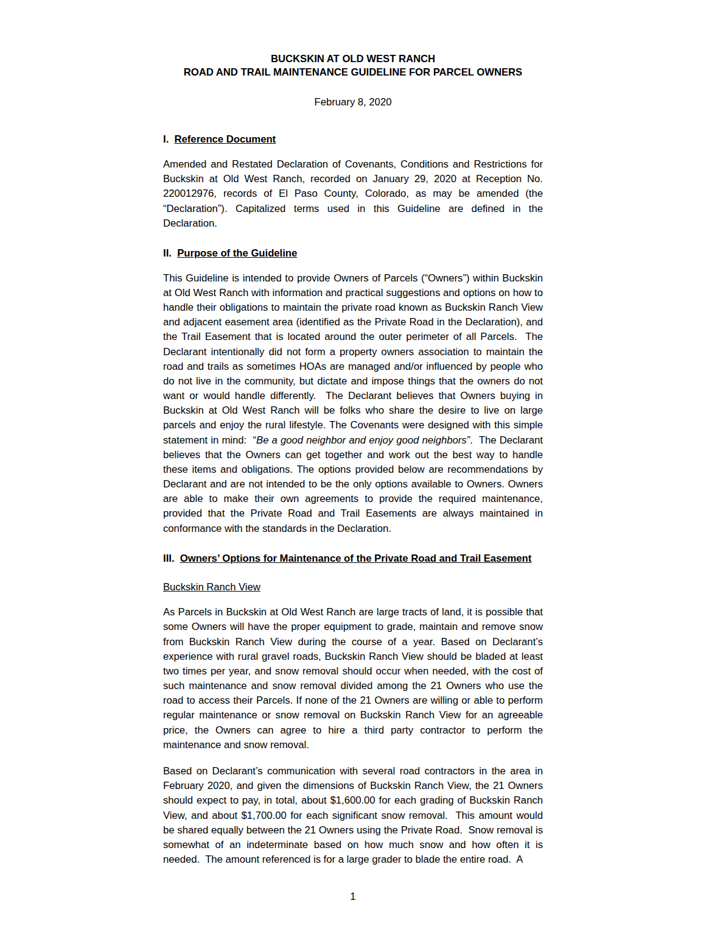Buckskin at Old West Ranch
Road and Trail Maintenance Guideline for Parcel Owners
February 8, 2020
I. Reference Document
Amended and Restated Declaration of Covenants, Conditions and Restrictions for Buckskin at Old West Ranch, recorded on January 29, 2020 at Reception No. 220012976, records of El Paso County, Colorado, as may be amended (the “Declaration”). Capitalized terms used in this Guideline are defined in the Declaration.
II. Purpose of the Guideline
This Guideline is intended to provide Owners of Parcels (“Owners”) within Buckskin at Old West Ranch with information and practical suggestions and options on how to handle their obligations to maintain the private road known as Buckskin Ranch View and adjacent easement area (identified as the Private Road in the Declaration), and the Trail Easement that is located around the outer perimeter of all Parcels. The Declarant intentionally did not form a property owners association to maintain the road and trails as sometimes HOAs are managed and/or influenced by people who do not live in the community, but dictate and impose things that the owners do not want or would handle differently. The Declarant believes that Owners buying in Buckskin at Old West Ranch will be folks who share the desire to live on large parcels and enjoy the rural lifestyle. The Covenants were designed with this simple statement in mind: “Be a good neighbor and enjoy good neighbors”. The Declarant believes that the Owners can get together and work out the best way to handle these items and obligations. The options provided below are recommendations by Declarant and are not intended to be the only options available to Owners. Owners are able to make their own agreements to provide the required maintenance, provided that the Private Road and Trail Easements are always maintained in conformance with the standards in the Declaration.
III. Owners’ Options for Maintenance of the Private Road and Trail Easement
Buckskin Ranch View
As Parcels in Buckskin at Old West Ranch are large tracts of land, it is possible that some Owners will have the proper equipment to grade, maintain and remove snow from Buckskin Ranch View during the course of a year. Based on Declarant’s experience with rural gravel roads, Buckskin Ranch View should be bladed at least two times per year, and snow removal should occur when needed, with the cost of such maintenance and snow removal divided among the 21 Owners who use the road to access their Parcels. If none of the 21 Owners are willing or able to perform regular maintenance or snow removal on Buckskin Ranch View for an agreeable price, the Owners can agree to hire a third party contractor to perform the maintenance and snow removal.
Based on Declarant’s communication with several road contractors in the area in February 2020, and given the dimensions of Buckskin Ranch View, the 21 Owners should expect to pay, in total, about $1,600.00 for each grading of Buckskin Ranch View, and about $1,700.00 for each significant snow removal. This amount would be shared equally between the 21 Owners using the Private Road. Snow removal is somewhat of an indeterminate based on how much snow and how often it is needed. The amount referenced is for a large grader to blade the entire road. A
1